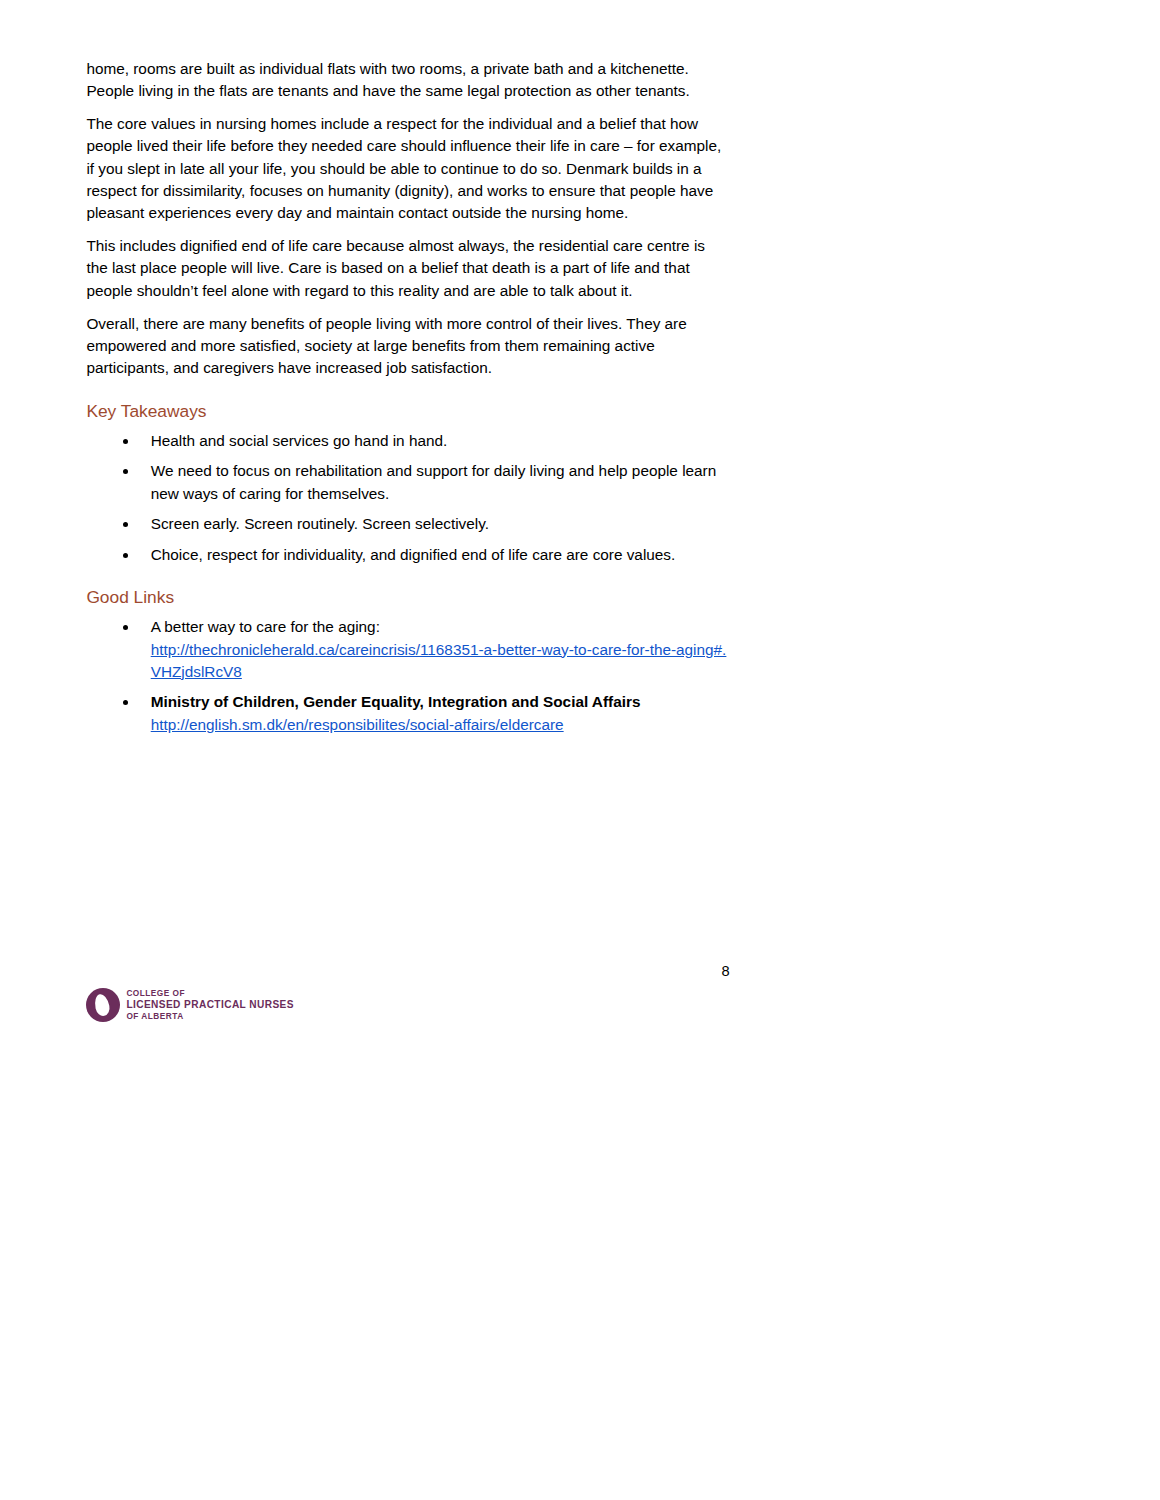home, rooms are built as individual flats with two rooms, a private bath and a kitchenette. People living in the flats are tenants and have the same legal protection as other tenants.
The core values in nursing homes include a respect for the individual and a belief that how people lived their life before they needed care should influence their life in care – for example, if you slept in late all your life, you should be able to continue to do so. Denmark builds in a respect for dissimilarity, focuses on humanity (dignity), and works to ensure that people have pleasant experiences every day and maintain contact outside the nursing home.
This includes dignified end of life care because almost always, the residential care centre is the last place people will live. Care is based on a belief that death is a part of life and that people shouldn’t feel alone with regard to this reality and are able to talk about it.
Overall, there are many benefits of people living with more control of their lives. They are empowered and more satisfied, society at large benefits from them remaining active participants, and caregivers have increased job satisfaction.
Key Takeaways
Health and social services go hand in hand.
We need to focus on rehabilitation and support for daily living and help people learn new ways of caring for themselves.
Screen early. Screen routinely. Screen selectively.
Choice, respect for individuality, and dignified end of life care are core values.
Good Links
A better way to care for the aging:
http://thechronicleherald.ca/careincrisis/1168351-a-better-way-to-care-for-the-aging#.VHZjdslRcV8
Ministry of Children, Gender Equality, Integration and Social Affairs
http://english.sm.dk/en/responsibilites/social-affairs/eldercare
College of
Licensed Practical Nurses
of Alberta
8